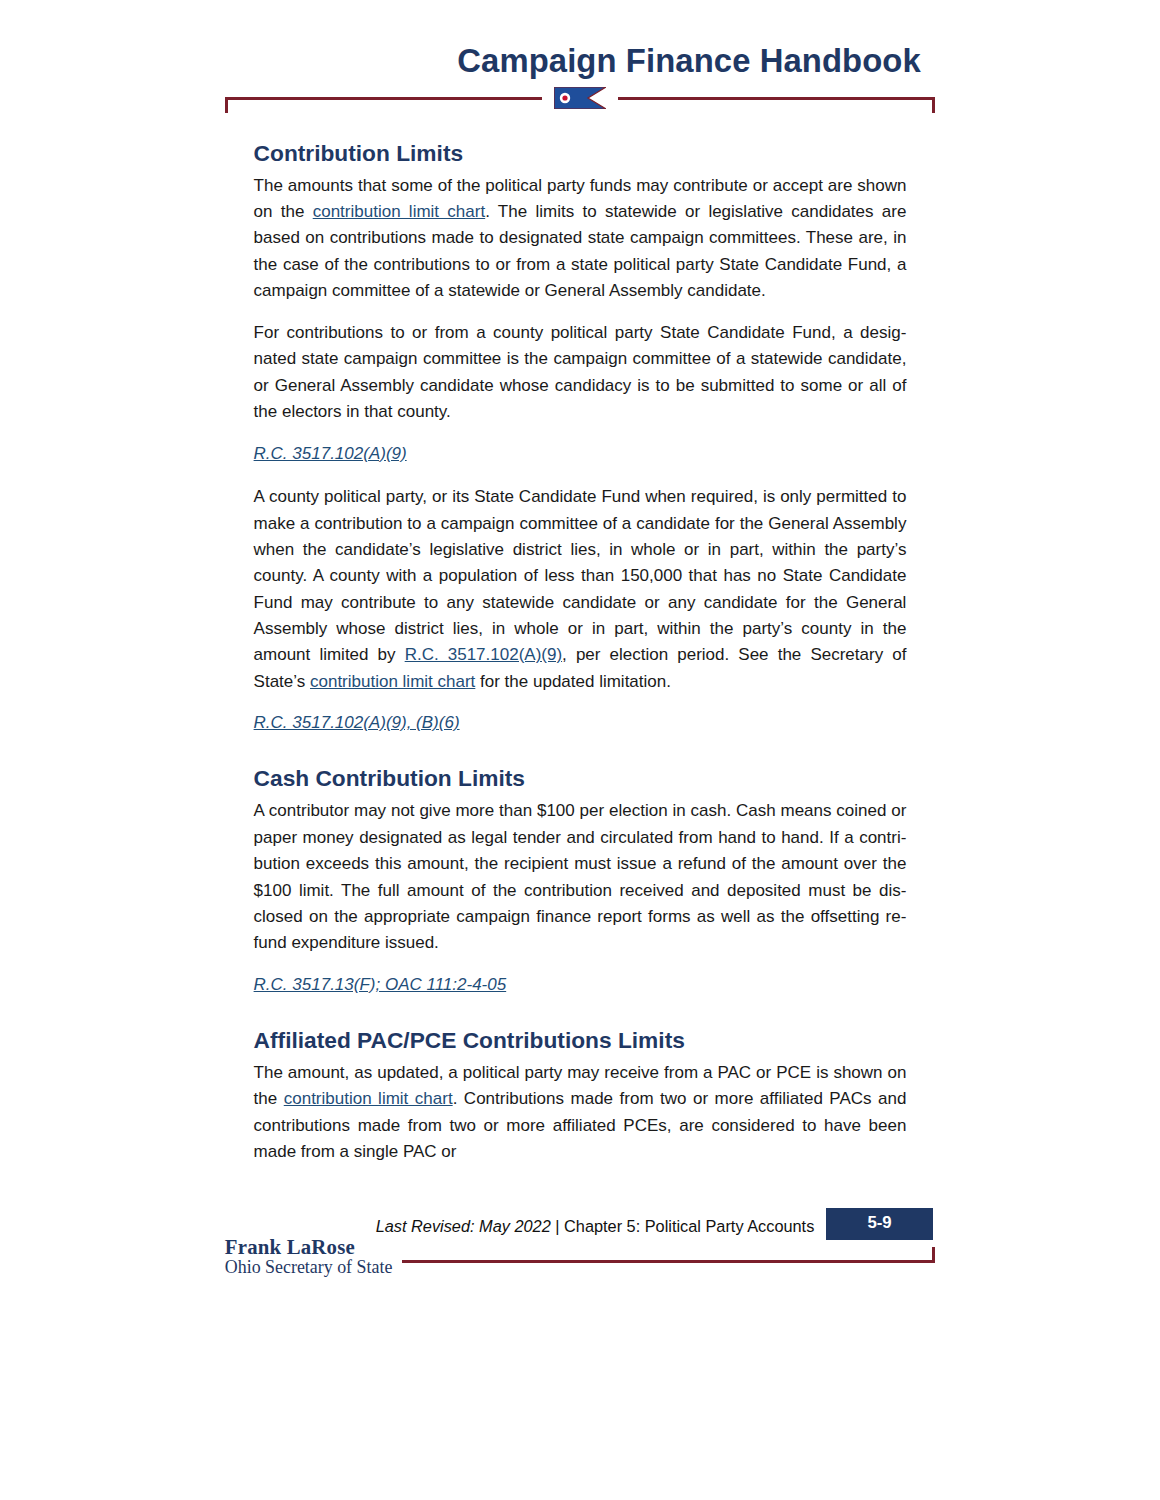Campaign Finance Handbook
Contribution Limits
The amounts that some of the political party funds may contribute or accept are shown on the contribution limit chart. The limits to statewide or legislative candidates are based on contributions made to designated state campaign committees. These are, in the case of the contributions to or from a state political party State Candidate Fund, a campaign committee of a statewide or General Assembly candidate.
For contributions to or from a county political party State Candidate Fund, a designated state campaign committee is the campaign committee of a statewide candidate, or General Assembly candidate whose candidacy is to be submitted to some or all of the electors in that county.
R.C. 3517.102(A)(9)
A county political party, or its State Candidate Fund when required, is only permitted to make a contribution to a campaign committee of a candidate for the General Assembly when the candidate’s legislative district lies, in whole or in part, within the party’s county. A county with a population of less than 150,000 that has no State Candidate Fund may contribute to any statewide candidate or any candidate for the General Assembly whose district lies, in whole or in part, within the party’s county in the amount limited by R.C. 3517.102(A)(9), per election period. See the Secretary of State’s contribution limit chart for the updated limitation.
R.C. 3517.102(A)(9), (B)(6)
Cash Contribution Limits
A contributor may not give more than $100 per election in cash. Cash means coined or paper money designated as legal tender and circulated from hand to hand. If a contribution exceeds this amount, the recipient must issue a refund of the amount over the $100 limit. The full amount of the contribution received and deposited must be disclosed on the appropriate campaign finance report forms as well as the offsetting refund expenditure issued.
R.C. 3517.13(F); OAC 111:2-4-05
Affiliated PAC/PCE Contributions Limits
The amount, as updated, a political party may receive from a PAC or PCE is shown on the contribution limit chart. Contributions made from two or more affiliated PACs and contributions made from two or more affiliated PCEs, are considered to have been made from a single PAC or
Last Revised: May 2022 | Chapter 5: Political Party Accounts
5-9
Frank LaRose Ohio Secretary of State